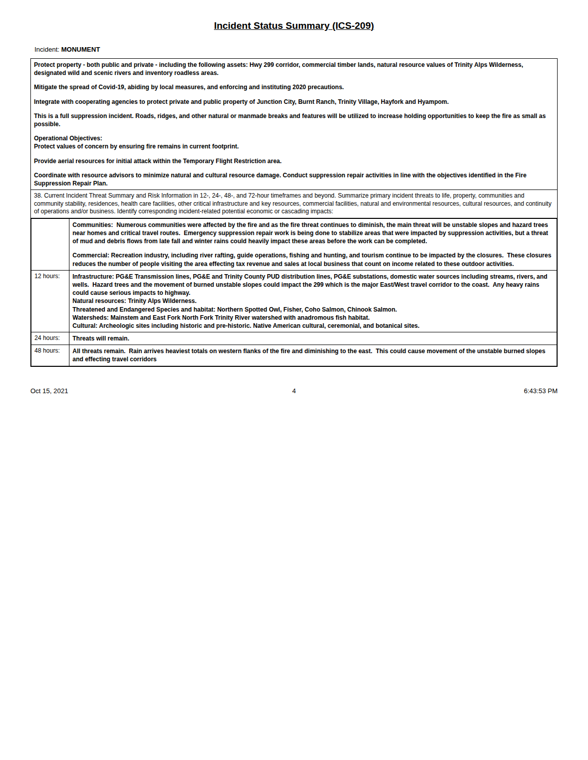Incident Status Summary (ICS-209)
Incident: MONUMENT
| Protect property - both public and private - including the following assets: Hwy 299 corridor, commercial timber lands, natural resource values of Trinity Alps Wilderness, designated wild and scenic rivers and inventory roadless areas. Mitigate the spread of Covid-19, abiding by local measures, and enforcing and instituting 2020 precautions. Integrate with cooperating agencies to protect private and public property of Junction City, Burnt Ranch, Trinity Village, Hayfork and Hyampom. This is a full suppression incident. Roads, ridges, and other natural or manmade breaks and features will be utilized to increase holding opportunities to keep the fire as small as possible. Operational Objectives: Protect values of concern by ensuring fire remains in current footprint. Provide aerial resources for initial attack within the Temporary Flight Restriction area. Coordinate with resource advisors to minimize natural and cultural resource damage. Conduct suppression repair activities in line with the objectives identified in the Fire Suppression Repair Plan. |
| 38. Current Incident Threat Summary and Risk Information in 12-, 24-, 48-, and 72-hour timeframes and beyond. Summarize primary incident threats to life, property, communities and community stability, residences, health care facilities, other critical infrastructure and key resources, commercial facilities, natural and environmental resources, cultural resources, and continuity of operations and/or business. Identify corresponding incident-related potential economic or cascading impacts: |
| / / Communities: Numerous communities were affected by the fire and as the fire threat continues to diminish, the main threat will be unstable slopes and hazard trees near homes and critical travel routes. Emergency suppression repair work is being done to stabilize areas that were impacted by suppression activities, but a threat of mud and debris flows from late fall and winter rains could heavily impact these areas before the work can be completed. Commercial: Recreation industry, including river rafting, guide operations, fishing and hunting, and tourism continue to be impacted by the closures. These closures reduces the number of people visiting the area effecting tax revenue and sales at local business that count on income related to these outdoor activities. / / 12 hours: / Infrastructure: PG&E Transmission lines, PG&E and Trinity County PUD distribution lines, PG&E substations, domestic water sources including streams, rivers, and wells. Hazard trees and the movement of burned unstable slopes could impact the 299 which is the major East/West travel corridor to the coast. Any heavy rains could cause serious impacts to highway. Natural resources: Trinity Alps Wilderness. Threatened and Endangered Species and habitat: Northern Spotted Owl, Fisher, Coho Salmon, Chinook Salmon. Watersheds: Mainstem and East Fork North Fork Trinity River watershed with anadromous fish habitat. Cultural: Archeologic sites including historic and pre-historic. Native American cultural, ceremonial, and botanical sites. / / 24 hours: / Threats will remain. / / 48 hours: / All threats remain. Rain arrives heaviest totals on western flanks of the fire and diminishing to the east. This could cause movement of the unstable burned slopes and effecting travel corridors / |
Oct 15, 2021
4
6:43:53 PM